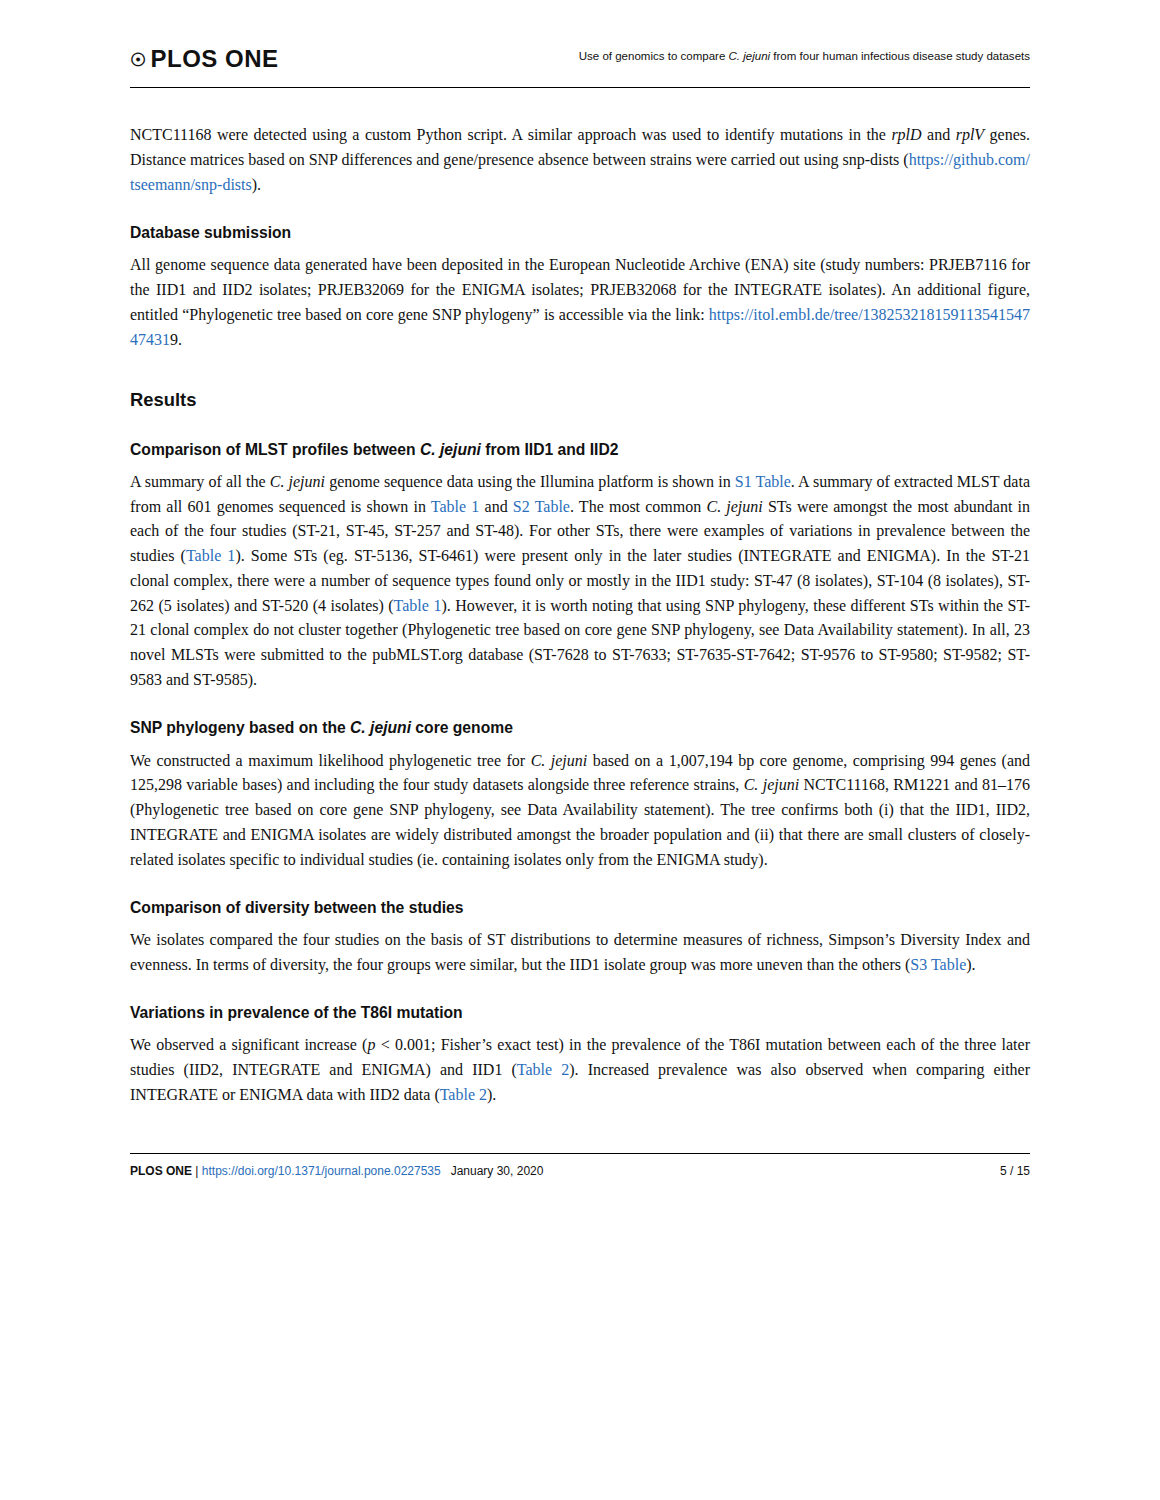☉PLOS ONE
Use of genomics to compare C. jejuni from four human infectious disease study datasets
NCTC11168 were detected using a custom Python script. A similar approach was used to identify mutations in the rplD and rplV genes. Distance matrices based on SNP differences and gene/presence absence between strains were carried out using snp-dists (https://github.com/tseemann/snp-dists).
Database submission
All genome sequence data generated have been deposited in the European Nucleotide Archive (ENA) site (study numbers: PRJEB7116 for the IID1 and IID2 isolates; PRJEB32069 for the ENIGMA isolates; PRJEB32068 for the INTEGRATE isolates). An additional figure, entitled “Phylogenetic tree based on core gene SNP phylogeny” is accessible via the link: https://itol.embl.de/tree/138253218159113541547474319.
Results
Comparison of MLST profiles between C. jejuni from IID1 and IID2
A summary of all the C. jejuni genome sequence data using the Illumina platform is shown in S1 Table. A summary of extracted MLST data from all 601 genomes sequenced is shown in Table 1 and S2 Table. The most common C. jejuni STs were amongst the most abundant in each of the four studies (ST-21, ST-45, ST-257 and ST-48). For other STs, there were examples of variations in prevalence between the studies (Table 1). Some STs (eg. ST-5136, ST-6461) were present only in the later studies (INTEGRATE and ENIGMA). In the ST-21 clonal complex, there were a number of sequence types found only or mostly in the IID1 study: ST-47 (8 isolates), ST-104 (8 isolates), ST-262 (5 isolates) and ST-520 (4 isolates) (Table 1). However, it is worth noting that using SNP phylogeny, these different STs within the ST-21 clonal complex do not cluster together (Phylogenetic tree based on core gene SNP phylogeny, see Data Availability statement). In all, 23 novel MLSTs were submitted to the pubMLST.org database (ST-7628 to ST-7633; ST-7635-ST-7642; ST-9576 to ST-9580; ST-9582; ST-9583 and ST-9585).
SNP phylogeny based on the C. jejuni core genome
We constructed a maximum likelihood phylogenetic tree for C. jejuni based on a 1,007,194 bp core genome, comprising 994 genes (and 125,298 variable bases) and including the four study datasets alongside three reference strains, C. jejuni NCTC11168, RM1221 and 81–176 (Phylogenetic tree based on core gene SNP phylogeny, see Data Availability statement). The tree confirms both (i) that the IID1, IID2, INTEGRATE and ENIGMA isolates are widely distributed amongst the broader population and (ii) that there are small clusters of closely-related isolates specific to individual studies (ie. containing isolates only from the ENIGMA study).
Comparison of diversity between the studies
We isolates compared the four studies on the basis of ST distributions to determine measures of richness, Simpson’s Diversity Index and evenness. In terms of diversity, the four groups were similar, but the IID1 isolate group was more uneven than the others (S3 Table).
Variations in prevalence of the T86I mutation
We observed a significant increase (p < 0.001; Fisher’s exact test) in the prevalence of the T86I mutation between each of the three later studies (IID2, INTEGRATE and ENIGMA) and IID1 (Table 2). Increased prevalence was also observed when comparing either INTEGRATE or ENIGMA data with IID2 data (Table 2).
PLOS ONE | https://doi.org/10.1371/journal.pone.0227535 January 30, 2020
5 / 15